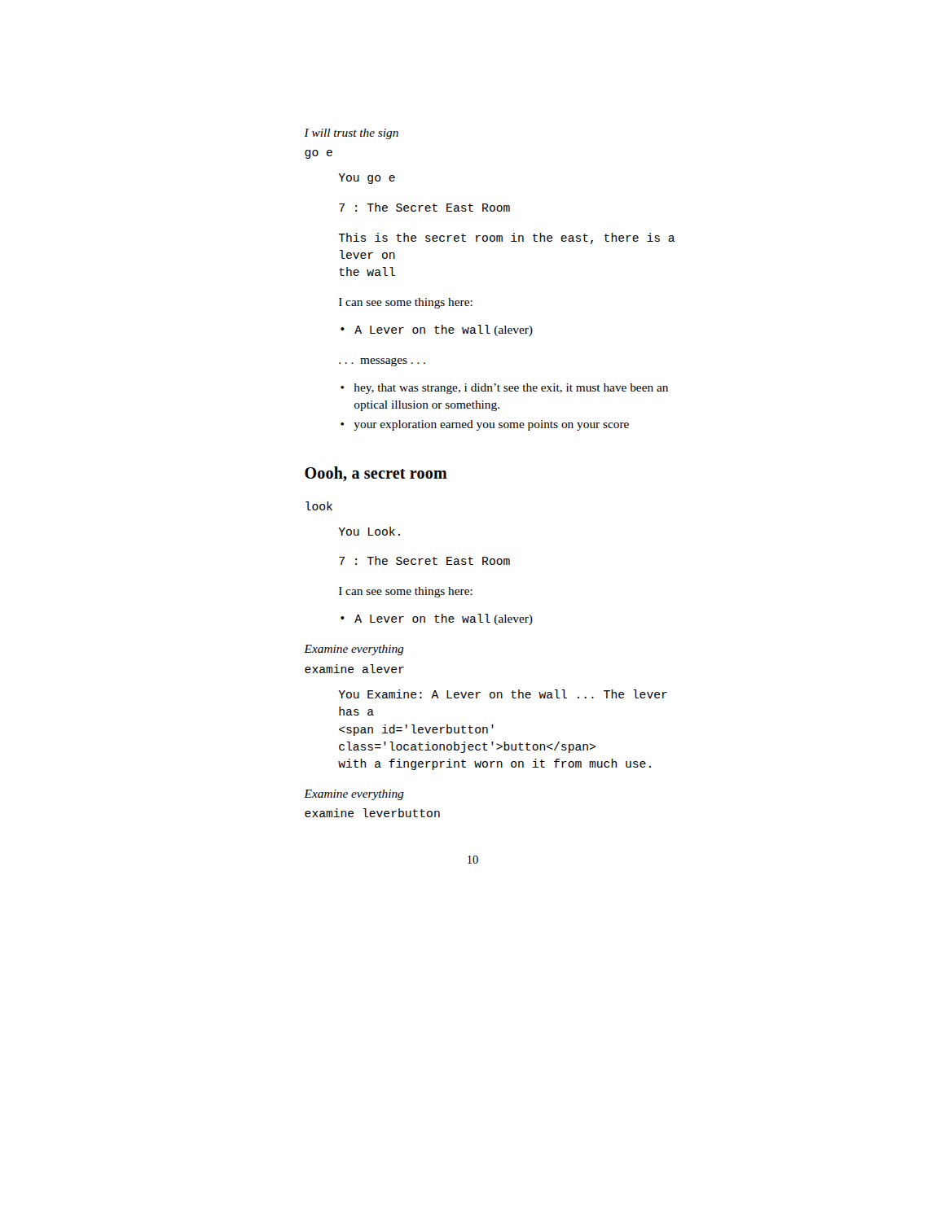I will trust the sign
go e
You go e
7 : The Secret East Room
This is the secret room in the east, there is a lever on
the wall
I can see some things here:
A Lever on the wall (alever)
. . . messages . . .
hey, that was strange, i didn’t see the exit, it must have been an optical illusion or something.
your exploration earned you some points on your score
Oooh, a secret room
look
You Look.
7 : The Secret East Room
I can see some things here:
A Lever on the wall (alever)
Examine everything
examine alever
You Examine: A Lever on the wall ... The lever has a
<span id='leverbutton' class='locationobject'>button</span>
with a fingerprint worn on it from much use.
Examine everything
examine leverbutton
10